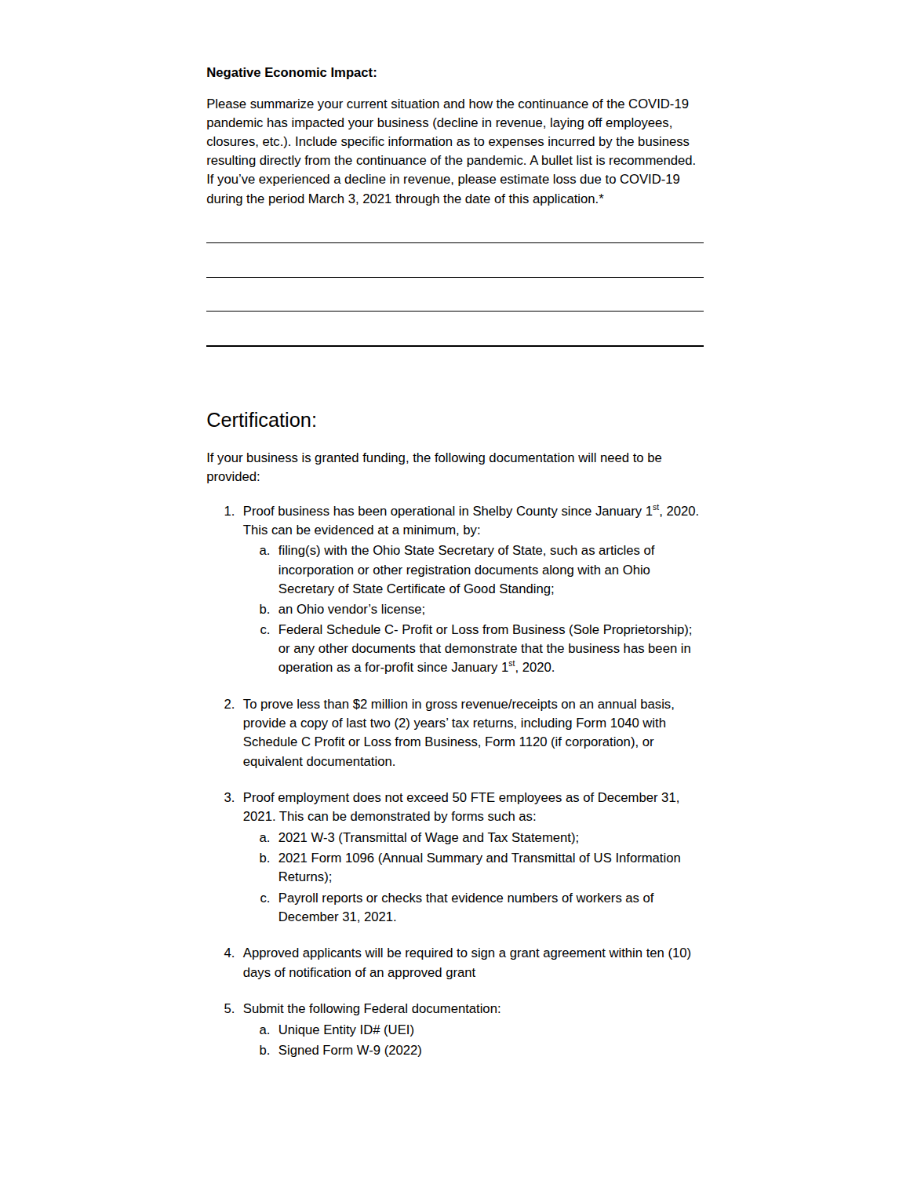Negative Economic Impact:
Please summarize your current situation and how the continuance of the COVID-19 pandemic has impacted your business (decline in revenue, laying off employees, closures, etc.). Include specific information as to expenses incurred by the business resulting directly from the continuance of the pandemic. A bullet list is recommended. If you’ve experienced a decline in revenue, please estimate loss due to COVID-19 during the period March 3, 2021 through the date of this application.*
Certification:
If your business is granted funding, the following documentation will need to be provided:
Proof business has been operational in Shelby County since January 1st, 2020. This can be evidenced at a minimum, by:
filing(s) with the Ohio State Secretary of State, such as articles of incorporation or other registration documents along with an Ohio Secretary of State Certificate of Good Standing;
an Ohio vendor’s license;
Federal Schedule C- Profit or Loss from Business (Sole Proprietorship); or any other documents that demonstrate that the business has been in operation as a for-profit since January 1st, 2020.
To prove less than $2 million in gross revenue/receipts on an annual basis, provide a copy of last two (2) years’ tax returns, including Form 1040 with Schedule C Profit or Loss from Business, Form 1120 (if corporation), or equivalent documentation.
Proof employment does not exceed 50 FTE employees as of December 31, 2021. This can be demonstrated by forms such as:
2021 W-3 (Transmittal of Wage and Tax Statement);
2021 Form 1096 (Annual Summary and Transmittal of US Information Returns);
Payroll reports or checks that evidence numbers of workers as of December 31, 2021.
Approved applicants will be required to sign a grant agreement within ten (10) days of notification of an approved grant
Submit the following Federal documentation:
Unique Entity ID# (UEI)
Signed Form W-9 (2022)